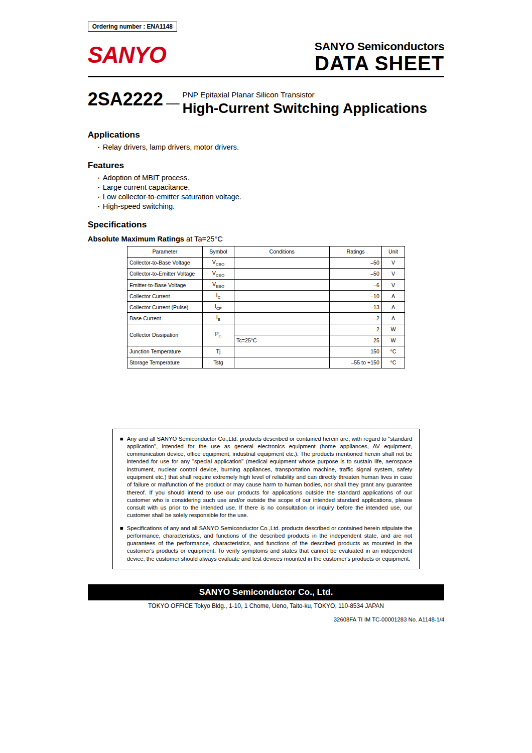Ordering number : ENA1148
SANYO
SANYO Semiconductors
DATA SHEET
2SA2222
—
PNP Epitaxial Planar Silicon Transistor High-Current Switching Applications
Applications
Relay drivers, lamp drivers, motor drivers.
Features
Adoption of MBIT process.
Large current capacitance.
Low collector-to-emitter saturation voltage.
High-speed switching.
Specifications
Absolute Maximum Ratings at Ta=25°C
| Parameter | Symbol | Conditions | Ratings | Unit |
| --- | --- | --- | --- | --- |
| Collector-to-Base Voltage | V CBO | | –50 | V |
| Collector-to-Emitter Voltage | V CEO | | –50 | V |
| Emitter-to-Base Voltage | V EBO | | –6 | V |
| Collector Current | I C | | –10 | A |
| Collector Current (Pulse) | I CP | | –13 | A |
| Base Current | I B | | –2 | A |
| Collector Dissipation | P C | | 2 | W |
| Tc=25°C | 25 | W |
| Junction Temperature | Tj | | 150 | °C |
| Storage Temperature | Tstg | | –55 to +150 | °C |
Any and all SANYO Semiconductor Co.,Ltd. products described or contained herein are, with regard to "standard application", intended for the use as general electronics equipment (home appliances, AV equipment, communication device, office equipment, industrial equipment etc.). The products mentioned herein shall not be intended for use for any "special application" (medical equipment whose purpose is to sustain life, aerospace instrument, nuclear control device, burning appliances, transportation machine, traffic signal system, safety equipment etc.) that shall require extremely high level of reliability and can directly threaten human lives in case of failure or malfunction of the product or may cause harm to human bodies, nor shall they grant any guarantee thereof. If you should intend to use our products for applications outside the standard applications of our customer who is considering such use and/or outside the scope of our intended standard applications, please consult with us prior to the intended use. If there is no consultation or inquiry before the intended use, our customer shall be solely responsible for the use.
Specifications of any and all SANYO Semiconductor Co.,Ltd. products described or contained herein stipulate the performance, characteristics, and functions of the described products in the independent state, and are not guarantees of the performance, characteristics, and functions of the described products as mounted in the customer's products or equipment. To verify symptoms and states that cannot be evaluated in an independent device, the customer should always evaluate and test devices mounted in the customer's products or equipment.
SANYO Semiconductor Co., Ltd.
TOKYO OFFICE Tokyo Bldg., 1-10, 1 Chome, Ueno, Taito-ku, TOKYO, 110-8534 JAPAN
32608FA TI IM TC-00001283 No. A1148-1/4